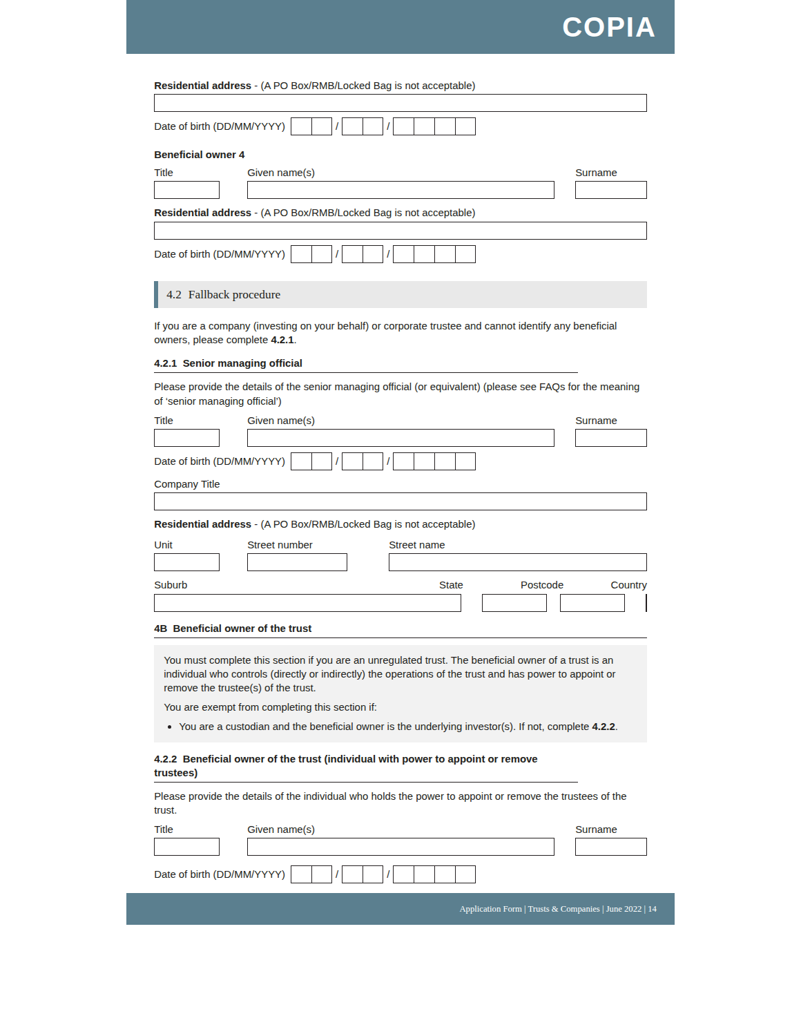COPIA
Residential address - (A PO Box/RMB/Locked Bag is not acceptable)
Date of birth (DD/MM/YYYY)
/
/
Beneficial owner 4
Title
Given name(s)
Surname
Residential address - (A PO Box/RMB/Locked Bag is not acceptable)
Date of birth (DD/MM/YYYY)
/
/
4.2 Fallback procedure
If you are a company (investing on your behalf) or corporate trustee and cannot identify any beneficial owners, please complete 4.2.1.
4.2.1 Senior managing official
Please provide the details of the senior managing official (or equivalent) (please see FAQs for the meaning of ‘senior managing official’)
Title
Given name(s)
Surname
Date of birth (DD/MM/YYYY)
/
/
Company Title
Residential address - (A PO Box/RMB/Locked Bag is not acceptable)
Unit
Street number
Street name
Suburb
State
Postcode
Country
4B Beneficial owner of the trust
You must complete this section if you are an unregulated trust. The beneficial owner of a trust is an individual who controls (directly or indirectly) the operations of the trust and has power to appoint or remove the trustee(s) of the trust.
You are exempt from completing this section if:
You are a custodian and the beneficial owner is the underlying investor(s). If not, complete 4.2.2.
4.2.2 Beneficial owner of the trust (individual with power to appoint or remove trustees)
Please provide the details of the individual who holds the power to appoint or remove the trustees of the trust.
Title
Given name(s)
Surname
Date of birth (DD/MM/YYYY)
/
/
Application Form | Trusts & Companies | June 2022 | 14